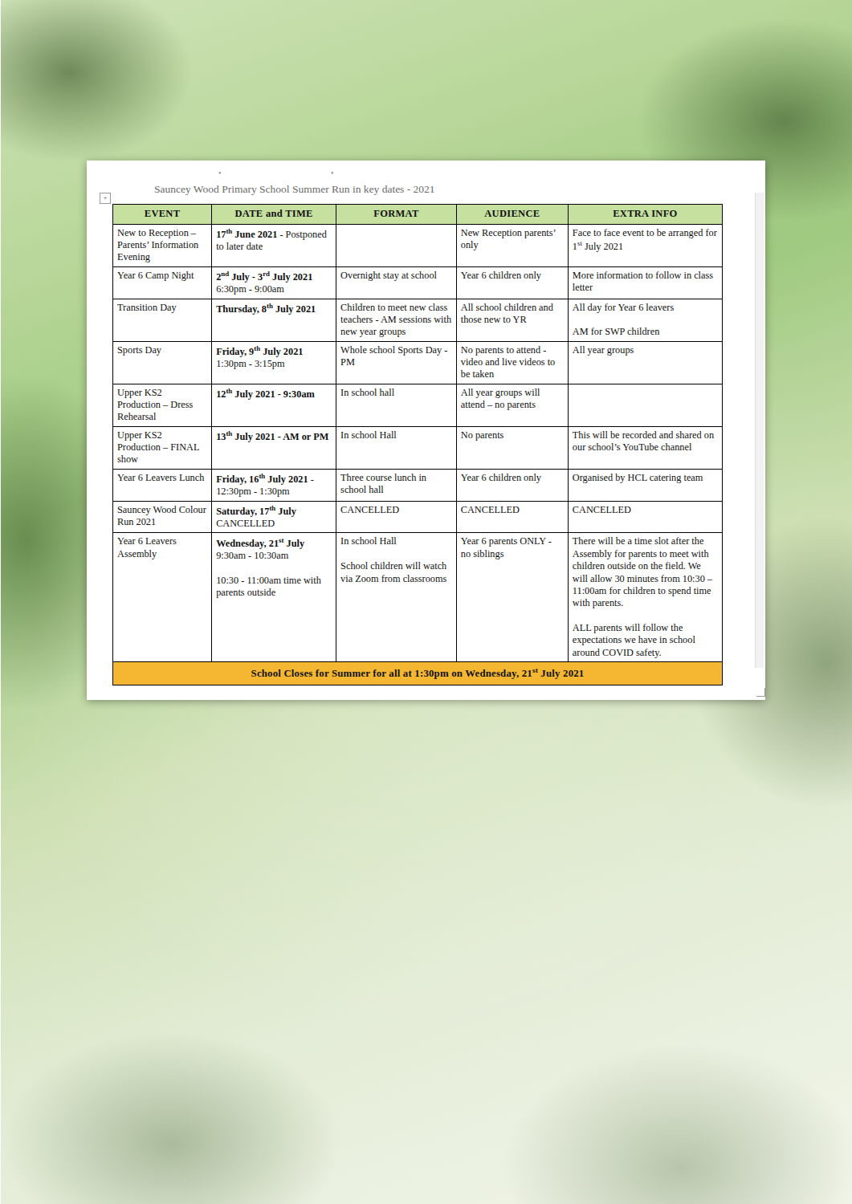• •
Sauncey Wood Primary School Summer Run in key dates - 2021
+
| EVENT | DATE and TIME | FORMAT | AUDIENCE | EXTRA INFO |
| --- | --- | --- | --- | --- |
| New to Reception – Parents’ Information Evening | 17 th June 2021 - Postponed to later date | | New Reception parents’ only | Face to face event to be arranged for 1 st July 2021 |
| Year 6 Camp Night | 2 nd July - 3 rd July 2021 6:30pm - 9:00am | Overnight stay at school | Year 6 children only | More information to follow in class letter |
| Transition Day | Thursday, 8 th July 2021 | Children to meet new class teachers - AM sessions with new year groups | All school children and those new to YR | All day for Year 6 leavers AM for SWP children |
| Sports Day | Friday, 9 th July 2021 1:30pm - 3:15pm | Whole school Sports Day - PM | No parents to attend - video and live videos to be taken | All year groups |
| Upper KS2 Production – Dress Rehearsal | 12 th July 2021 - 9:30am | In school hall | All year groups will attend – no parents | |
| Upper KS2 Production – FINAL show | 13 th July 2021 - AM or PM | In school Hall | No parents | This will be recorded and shared on our school’s YouTube channel |
| Year 6 Leavers Lunch | Friday, 16 th July 2021 - 12:30pm - 1:30pm | Three course lunch in school hall | Year 6 children only | Organised by HCL catering team |
| Sauncey Wood Colour Run 2021 | Saturday, 17 th July CANCELLED | CANCELLED | CANCELLED | CANCELLED |
| Year 6 Leavers Assembly | Wednesday, 21 st July 9:30am - 10:30am 10:30 - 11:00am time with parents outside | In school Hall School children will watch via Zoom from classrooms | Year 6 parents ONLY - no siblings | There will be a time slot after the Assembly for parents to meet with children outside on the field. We will allow 30 minutes from 10:30 – 11:00am for children to spend time with parents. ALL parents will follow the expectations we have in school around COVID safety. |
| School Closes for Summer for all at 1:30pm on Wednesday, 21 st July 2021 |